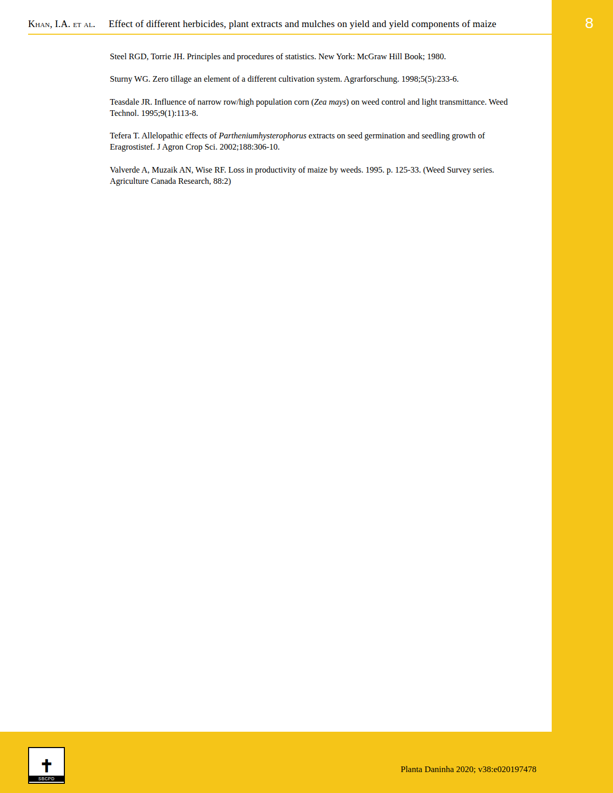8
Khan, I.A. et al. Effect of different herbicides, plant extracts and mulches on yield and yield components of maize
Steel RGD, Torrie JH. Principles and procedures of statistics. New York: McGraw Hill Book; 1980.
Sturny WG. Zero tillage an element of a different cultivation system. Agrarforschung. 1998;5(5):233-6.
Teasdale JR. Influence of narrow row/high population corn (Zea mays) on weed control and light transmittance. Weed Technol. 1995;9(1):113-8.
Tefera T. Allelopathic effects of Partheniumhysterophorus extracts on seed germination and seedling growth of Eragrostistef. J Agron Crop Sci. 2002;188:306-10.
Valverde A, Muzaik AN, Wise RF. Loss in productivity of maize by weeds. 1995. p. 125-33. (Weed Survey series. Agriculture Canada Research, 88:2)
✝
SBCPD
Planta Daninha 2020; v38:e020197478